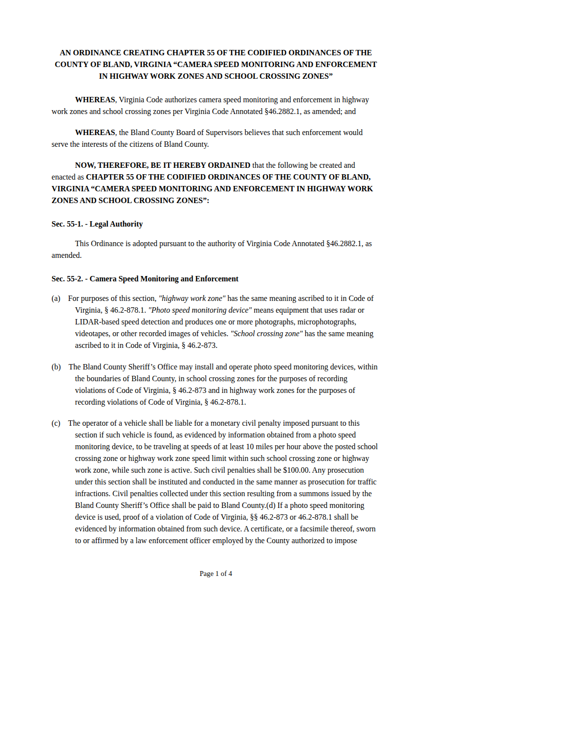An Ordinance Creating Chapter 55 of the Codified Ordinances of the County of Bland, Virginia “Camera Speed Monitoring and Enforcement in Highway Work Zones and School Crossing Zones”
WHEREAS, Virginia Code authorizes camera speed monitoring and enforcement in highway work zones and school crossing zones per Virginia Code Annotated §46.2882.1, as amended; and
WHEREAS, the Bland County Board of Supervisors believes that such enforcement would serve the interests of the citizens of Bland County.
NOW, THEREFORE, BE IT HEREBY ORDAINED that the following be created and enacted as CHAPTER 55 OF THE CODIFIED ORDINANCES OF THE COUNTY OF BLAND, VIRGINIA “CAMERA SPEED MONITORING AND ENFORCEMENT IN HIGHWAY WORK ZONES AND SCHOOL CROSSING ZONES”:
Sec. 55-1. - Legal Authority
This Ordinance is adopted pursuant to the authority of Virginia Code Annotated §46.2882.1, as amended.
Sec. 55-2. - Camera Speed Monitoring and Enforcement
(a) For purposes of this section, "highway work zone" has the same meaning ascribed to it in Code of Virginia, § 46.2-878.1. "Photo speed monitoring device" means equipment that uses radar or LIDAR-based speed detection and produces one or more photographs, microphotographs, videotapes, or other recorded images of vehicles. "School crossing zone" has the same meaning ascribed to it in Code of Virginia, § 46.2-873.
(b) The Bland County Sheriff’s Office may install and operate photo speed monitoring devices, within the boundaries of Bland County, in school crossing zones for the purposes of recording violations of Code of Virginia, § 46.2-873 and in highway work zones for the purposes of recording violations of Code of Virginia, § 46.2-878.1.
(c) The operator of a vehicle shall be liable for a monetary civil penalty imposed pursuant to this section if such vehicle is found, as evidenced by information obtained from a photo speed monitoring device, to be traveling at speeds of at least 10 miles per hour above the posted school crossing zone or highway work zone speed limit within such school crossing zone or highway work zone, while such zone is active. Such civil penalties shall be $100.00. Any prosecution under this section shall be instituted and conducted in the same manner as prosecution for traffic infractions. Civil penalties collected under this section resulting from a summons issued by the Bland County Sheriff’s Office shall be paid to Bland County.(d) If a photo speed monitoring device is used, proof of a violation of Code of Virginia, §§ 46.2-873 or 46.2-878.1 shall be evidenced by information obtained from such device. A certificate, or a facsimile thereof, sworn to or affirmed by a law enforcement officer employed by the County authorized to impose
Page 1 of 4